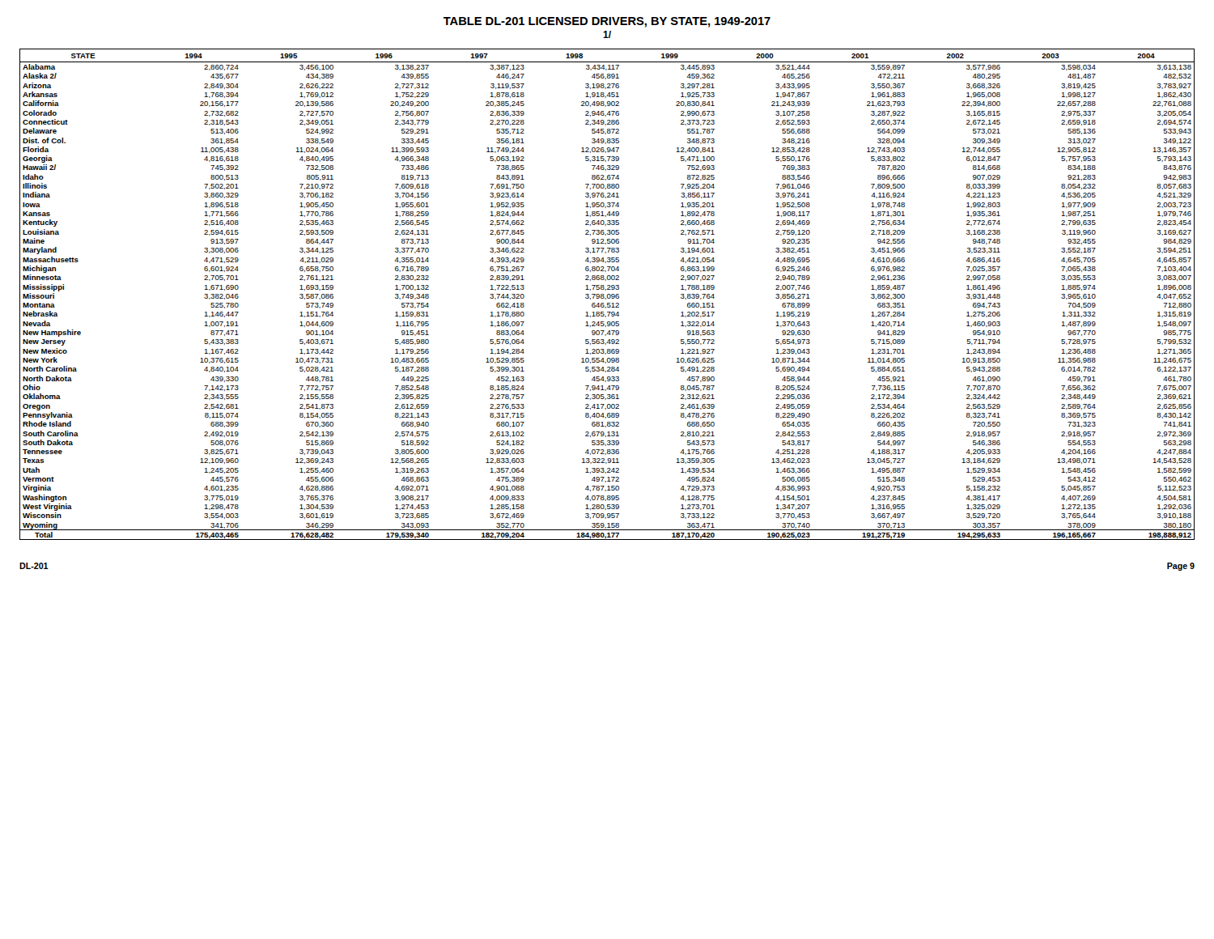TABLE DL-201 LICENSED DRIVERS, BY STATE, 1949-2017
1/
Licensed drivers by state, 1994–2004
| STATE | 1994 | 1995 | 1996 | 1997 | 1998 | 1999 | 2000 | 2001 | 2002 | 2003 | 2004 |
| --- | --- | --- | --- | --- | --- | --- | --- | --- | --- | --- | --- |
| Alabama | 2,860,724 | 3,456,100 | 3,138,237 | 3,387,123 | 3,434,117 | 3,445,893 | 3,521,444 | 3,559,897 | 3,577,986 | 3,598,034 | 3,613,138 |
| Alaska 2/ | 435,677 | 434,389 | 439,855 | 446,247 | 456,891 | 459,362 | 465,256 | 472,211 | 480,295 | 481,487 | 482,532 |
| Arizona | 2,849,304 | 2,626,222 | 2,727,312 | 3,119,537 | 3,198,276 | 3,297,281 | 3,433,995 | 3,550,367 | 3,668,326 | 3,819,425 | 3,783,927 |
| Arkansas | 1,768,394 | 1,769,012 | 1,752,229 | 1,878,618 | 1,918,451 | 1,925,733 | 1,947,867 | 1,961,883 | 1,965,008 | 1,998,127 | 1,862,430 |
| California | 20,156,177 | 20,139,586 | 20,249,200 | 20,385,245 | 20,498,902 | 20,830,841 | 21,243,939 | 21,623,793 | 22,394,800 | 22,657,288 | 22,761,088 |
| Colorado | 2,732,682 | 2,727,570 | 2,756,807 | 2,836,339 | 2,946,476 | 2,990,673 | 3,107,258 | 3,287,922 | 3,165,815 | 2,975,337 | 3,205,054 |
| Connecticut | 2,318,543 | 2,349,051 | 2,343,779 | 2,270,228 | 2,349,286 | 2,373,723 | 2,652,593 | 2,650,374 | 2,672,145 | 2,659,918 | 2,694,574 |
| Delaware | 513,406 | 524,992 | 529,291 | 535,712 | 545,872 | 551,787 | 556,688 | 564,099 | 573,021 | 585,136 | 533,943 |
| Dist. of Col. | 361,854 | 338,549 | 333,445 | 356,181 | 349,835 | 348,873 | 348,216 | 328,094 | 309,349 | 313,027 | 349,122 |
| Florida | 11,005,438 | 11,024,064 | 11,399,593 | 11,749,244 | 12,026,947 | 12,400,841 | 12,853,428 | 12,743,403 | 12,744,055 | 12,905,812 | 13,146,357 |
| Georgia | 4,816,618 | 4,840,495 | 4,966,348 | 5,063,192 | 5,315,739 | 5,471,100 | 5,550,176 | 5,833,802 | 6,012,847 | 5,757,953 | 5,793,143 |
| Hawaii 2/ | 745,392 | 732,508 | 733,486 | 738,865 | 746,329 | 752,693 | 769,383 | 787,820 | 814,668 | 834,188 | 843,876 |
| Idaho | 800,513 | 805,911 | 819,713 | 843,891 | 862,674 | 872,825 | 883,546 | 896,666 | 907,029 | 921,283 | 942,983 |
| Illinois | 7,502,201 | 7,210,972 | 7,609,618 | 7,691,750 | 7,700,880 | 7,925,204 | 7,961,046 | 7,809,500 | 8,033,399 | 8,054,232 | 8,057,683 |
| Indiana | 3,860,329 | 3,706,182 | 3,704,156 | 3,923,614 | 3,976,241 | 3,856,117 | 3,976,241 | 4,116,924 | 4,221,123 | 4,536,205 | 4,521,329 |
| Iowa | 1,896,518 | 1,905,450 | 1,955,601 | 1,952,935 | 1,950,374 | 1,935,201 | 1,952,508 | 1,978,748 | 1,992,803 | 1,977,909 | 2,003,723 |
| Kansas | 1,771,566 | 1,770,786 | 1,788,259 | 1,824,944 | 1,851,449 | 1,892,478 | 1,908,117 | 1,871,301 | 1,935,361 | 1,987,251 | 1,979,746 |
| Kentucky | 2,516,408 | 2,535,463 | 2,566,545 | 2,574,662 | 2,640,335 | 2,660,468 | 2,694,469 | 2,756,634 | 2,772,674 | 2,799,635 | 2,823,454 |
| Louisiana | 2,594,615 | 2,593,509 | 2,624,131 | 2,677,845 | 2,736,305 | 2,762,571 | 2,759,120 | 2,718,209 | 3,168,238 | 3,119,960 | 3,169,627 |
| Maine | 913,597 | 864,447 | 873,713 | 900,844 | 912,506 | 911,704 | 920,235 | 942,556 | 948,748 | 932,455 | 984,829 |
| Maryland | 3,308,006 | 3,344,125 | 3,377,470 | 3,346,622 | 3,177,783 | 3,194,601 | 3,382,451 | 3,451,966 | 3,523,311 | 3,552,187 | 3,594,251 |
| Massachusetts | 4,471,529 | 4,211,029 | 4,355,014 | 4,393,429 | 4,394,355 | 4,421,054 | 4,489,695 | 4,610,666 | 4,686,416 | 4,645,705 | 4,645,857 |
| Michigan | 6,601,924 | 6,658,750 | 6,716,789 | 6,751,267 | 6,802,704 | 6,863,199 | 6,925,246 | 6,976,982 | 7,025,357 | 7,065,438 | 7,103,404 |
| Minnesota | 2,705,701 | 2,761,121 | 2,830,232 | 2,839,291 | 2,868,002 | 2,907,027 | 2,940,789 | 2,961,236 | 2,997,058 | 3,035,553 | 3,083,007 |
| Mississippi | 1,671,690 | 1,693,159 | 1,700,132 | 1,722,513 | 1,758,293 | 1,788,189 | 2,007,746 | 1,859,487 | 1,861,496 | 1,885,974 | 1,896,008 |
| Missouri | 3,382,046 | 3,587,086 | 3,749,348 | 3,744,320 | 3,798,096 | 3,839,764 | 3,856,271 | 3,862,300 | 3,931,448 | 3,965,610 | 4,047,652 |
| Montana | 525,780 | 573,749 | 573,754 | 662,418 | 646,512 | 660,151 | 678,899 | 683,351 | 694,743 | 704,509 | 712,880 |
| Nebraska | 1,146,447 | 1,151,764 | 1,159,831 | 1,178,880 | 1,185,794 | 1,202,517 | 1,195,219 | 1,267,284 | 1,275,206 | 1,311,332 | 1,315,819 |
| Nevada | 1,007,191 | 1,044,609 | 1,116,795 | 1,186,097 | 1,245,905 | 1,322,014 | 1,370,643 | 1,420,714 | 1,460,903 | 1,487,899 | 1,548,097 |
| New Hampshire | 877,471 | 901,104 | 915,451 | 883,064 | 907,479 | 918,563 | 929,630 | 941,829 | 954,910 | 967,770 | 985,775 |
| New Jersey | 5,433,383 | 5,403,671 | 5,485,980 | 5,576,064 | 5,563,492 | 5,550,772 | 5,654,973 | 5,715,089 | 5,711,794 | 5,728,975 | 5,799,532 |
| New Mexico | 1,167,462 | 1,173,442 | 1,179,256 | 1,194,284 | 1,203,869 | 1,221,927 | 1,239,043 | 1,231,701 | 1,243,894 | 1,236,488 | 1,271,365 |
| New York | 10,376,615 | 10,473,731 | 10,483,665 | 10,529,855 | 10,554,098 | 10,626,625 | 10,871,344 | 11,014,805 | 10,913,850 | 11,356,988 | 11,246,675 |
| North Carolina | 4,840,104 | 5,028,421 | 5,187,288 | 5,399,301 | 5,534,284 | 5,491,228 | 5,690,494 | 5,884,651 | 5,943,288 | 6,014,782 | 6,122,137 |
| North Dakota | 439,330 | 448,781 | 449,225 | 452,163 | 454,933 | 457,890 | 458,944 | 455,921 | 461,090 | 459,791 | 461,780 |
| Ohio | 7,142,173 | 7,772,757 | 7,852,548 | 8,185,824 | 7,941,479 | 8,045,787 | 8,205,524 | 7,736,115 | 7,707,870 | 7,656,362 | 7,675,007 |
| Oklahoma | 2,343,555 | 2,155,558 | 2,395,825 | 2,278,757 | 2,305,361 | 2,312,621 | 2,295,036 | 2,172,394 | 2,324,442 | 2,348,449 | 2,369,621 |
| Oregon | 2,542,681 | 2,541,873 | 2,612,659 | 2,276,533 | 2,417,002 | 2,461,639 | 2,495,059 | 2,534,464 | 2,563,529 | 2,589,764 | 2,625,856 |
| Pennsylvania | 8,115,074 | 8,154,055 | 8,221,143 | 8,317,715 | 8,404,689 | 8,478,276 | 8,229,490 | 8,226,202 | 8,323,741 | 8,369,575 | 8,430,142 |
| Rhode Island | 688,399 | 670,360 | 668,940 | 680,107 | 681,832 | 688,650 | 654,035 | 660,435 | 720,550 | 731,323 | 741,841 |
| South Carolina | 2,492,019 | 2,542,139 | 2,574,575 | 2,613,102 | 2,679,131 | 2,810,221 | 2,842,553 | 2,849,885 | 2,918,957 | 2,918,957 | 2,972,369 |
| South Dakota | 508,076 | 515,869 | 518,592 | 524,182 | 535,339 | 543,573 | 543,817 | 544,997 | 546,386 | 554,553 | 563,298 |
| Tennessee | 3,825,671 | 3,739,043 | 3,805,600 | 3,929,026 | 4,072,836 | 4,175,766 | 4,251,228 | 4,188,317 | 4,205,933 | 4,204,166 | 4,247,884 |
| Texas | 12,109,960 | 12,369,243 | 12,568,265 | 12,833,603 | 13,322,911 | 13,359,305 | 13,462,023 | 13,045,727 | 13,184,629 | 13,498,071 | 14,543,528 |
| Utah | 1,245,205 | 1,255,460 | 1,319,263 | 1,357,064 | 1,393,242 | 1,439,534 | 1,463,366 | 1,495,887 | 1,529,934 | 1,548,456 | 1,582,599 |
| Vermont | 445,576 | 455,606 | 468,863 | 475,389 | 497,172 | 495,824 | 506,085 | 515,348 | 529,453 | 543,412 | 550,462 |
| Virginia | 4,601,235 | 4,628,886 | 4,692,071 | 4,901,088 | 4,787,150 | 4,729,373 | 4,836,993 | 4,920,753 | 5,158,232 | 5,045,857 | 5,112,523 |
| Washington | 3,775,019 | 3,765,376 | 3,908,217 | 4,009,833 | 4,078,895 | 4,128,775 | 4,154,501 | 4,237,845 | 4,381,417 | 4,407,269 | 4,504,581 |
| West Virginia | 1,298,478 | 1,304,539 | 1,274,453 | 1,285,158 | 1,280,539 | 1,273,701 | 1,347,207 | 1,316,955 | 1,325,029 | 1,272,135 | 1,292,036 |
| Wisconsin | 3,554,003 | 3,601,619 | 3,723,685 | 3,672,469 | 3,709,957 | 3,733,122 | 3,770,453 | 3,667,497 | 3,529,720 | 3,765,644 | 3,910,188 |
| Wyoming | 341,706 | 346,299 | 343,093 | 352,770 | 359,158 | 363,471 | 370,740 | 370,713 | 303,357 | 378,009 | 380,180 |
| Total | 175,403,465 | 176,628,482 | 179,539,340 | 182,709,204 | 184,980,177 | 187,170,420 | 190,625,023 | 191,275,719 | 194,295,633 | 196,165,667 | 198,888,912 |
DL-201 Page 9